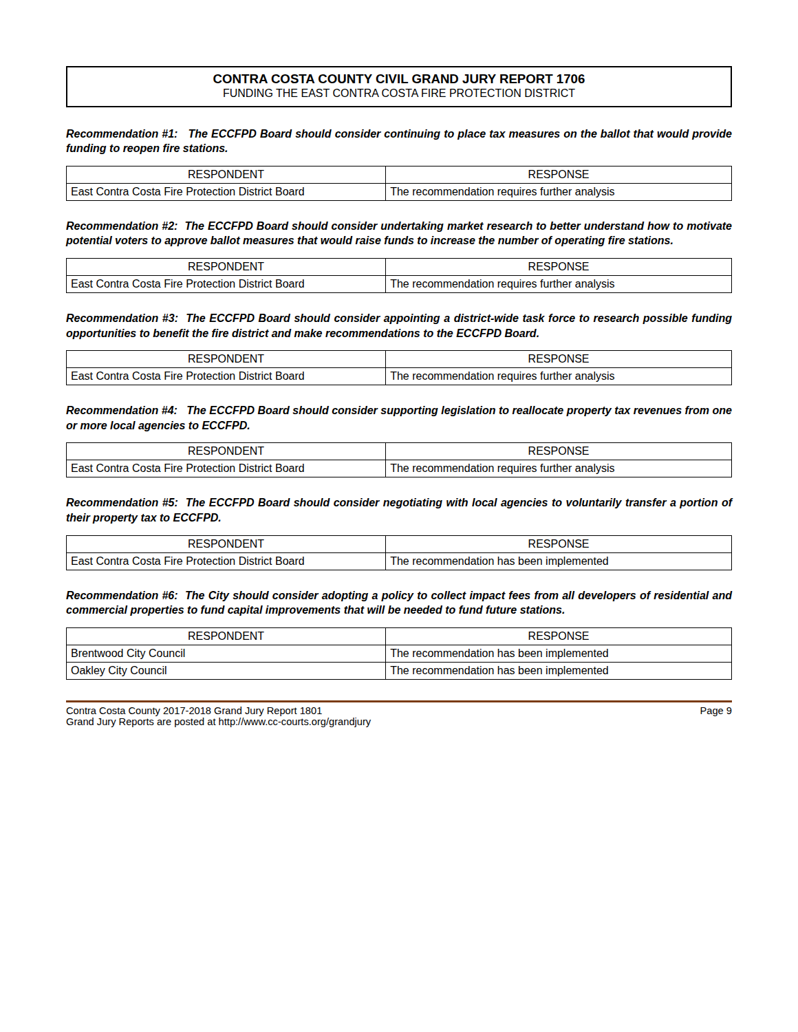CONTRA COSTA COUNTY CIVIL GRAND JURY REPORT 1706
FUNDING THE EAST CONTRA COSTA FIRE PROTECTION DISTRICT
Recommendation #1: The ECCFPD Board should consider continuing to place tax measures on the ballot that would provide funding to reopen fire stations.
| RESPONDENT | RESPONSE |
| --- | --- |
| East Contra Costa Fire Protection District Board | The recommendation requires further analysis |
Recommendation #2: The ECCFPD Board should consider undertaking market research to better understand how to motivate potential voters to approve ballot measures that would raise funds to increase the number of operating fire stations.
| RESPONDENT | RESPONSE |
| --- | --- |
| East Contra Costa Fire Protection District Board | The recommendation requires further analysis |
Recommendation #3: The ECCFPD Board should consider appointing a district-wide task force to research possible funding opportunities to benefit the fire district and make recommendations to the ECCFPD Board.
| RESPONDENT | RESPONSE |
| --- | --- |
| East Contra Costa Fire Protection District Board | The recommendation requires further analysis |
Recommendation #4: The ECCFPD Board should consider supporting legislation to reallocate property tax revenues from one or more local agencies to ECCFPD.
| RESPONDENT | RESPONSE |
| --- | --- |
| East Contra Costa Fire Protection District Board | The recommendation requires further analysis |
Recommendation #5: The ECCFPD Board should consider negotiating with local agencies to voluntarily transfer a portion of their property tax to ECCFPD.
| RESPONDENT | RESPONSE |
| --- | --- |
| East Contra Costa Fire Protection District Board | The recommendation has been implemented |
Recommendation #6: The City should consider adopting a policy to collect impact fees from all developers of residential and commercial properties to fund capital improvements that will be needed to fund future stations.
| RESPONDENT | RESPONSE |
| --- | --- |
| Brentwood City Council | The recommendation has been implemented |
| Oakley City Council | The recommendation has been implemented |
Contra Costa County 2017-2018 Grand Jury Report 1801
Page 9
Grand Jury Reports are posted at http://www.cc-courts.org/grandjury